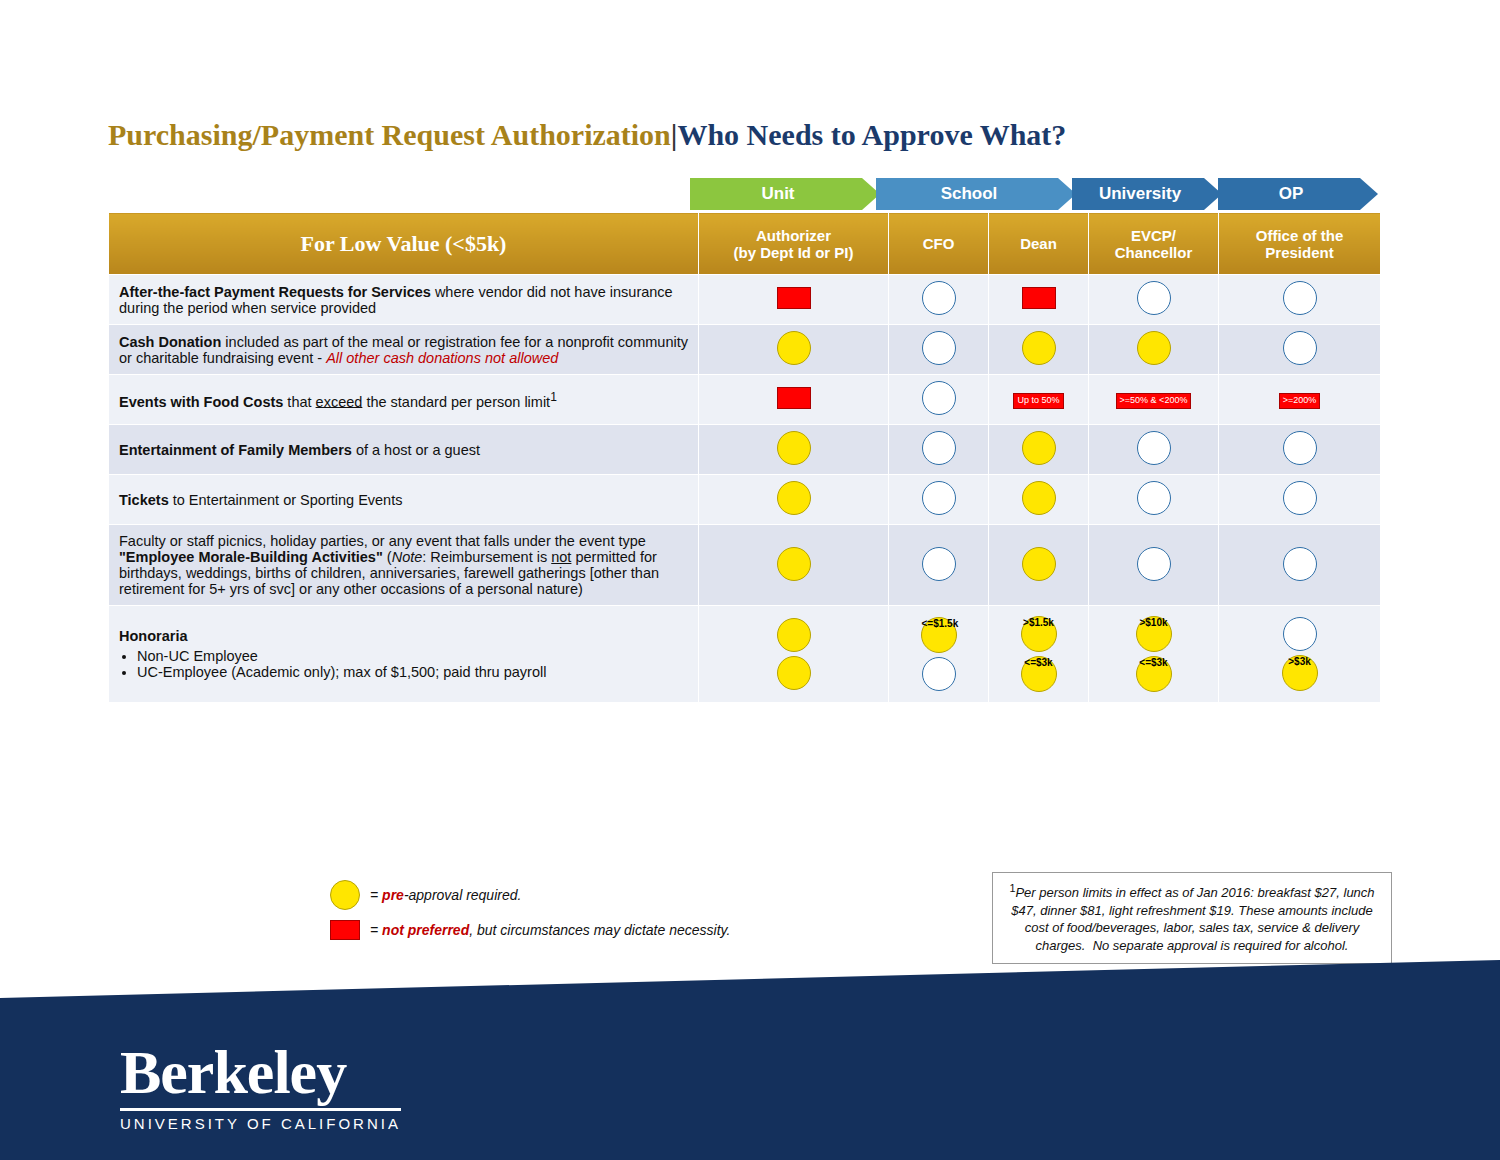Purchasing/Payment Request Authorization|Who Needs to Approve What?
Unit
School
University
OP
| For Low Value (<$5k) | Authorizer (by Dept Id or PI) | CFO | Dean | EVCP/ Chancellor | Office of the President |
| --- | --- | --- | --- | --- | --- |
| After-the-fact Payment Requests for Services where vendor did not have insurance during the period when service provided | | | | | |
| Cash Donation included as part of the meal or registration fee for a nonprofit community or charitable fundraising event - All other cash donations not allowed | | | | | |
| Events with Food Costs that exceed the standard per person limit 1 | | | Up to 50% | >=50% & <200% | >=200% |
| Entertainment of Family Members of a host or a guest | | | | | |
| Tickets to Entertainment or Sporting Events | | | | | |
| Faculty or staff picnics, holiday parties, or any event that falls under the event type "Employee Morale-Building Activities" ( Note : Reimbursement is not permitted for birthdays, weddings, births of children, anniversaries, farewell gatherings [other than retirement for 5+ yrs of svc] or any other occasions of a personal nature) | | | | | |
| Honoraria Non-UC Employee UC-Employee (Academic only); max of $1,500; paid thru payroll | | <=$1.5k | >$1.5k <=$3k | >$10k <=$3k | >$3k |
= pre-approval required.
= not preferred, but circumstances may dictate necessity.
1Per person limits in effect as of Jan 2016: breakfast $27, lunch $47, dinner $81, light refreshment $19. These amounts include cost of food/beverages, labor, sales tax, service & delivery charges. No separate approval is required for alcohol.
5
Berkeley
UNIVERSITY OF CALIFORNIA